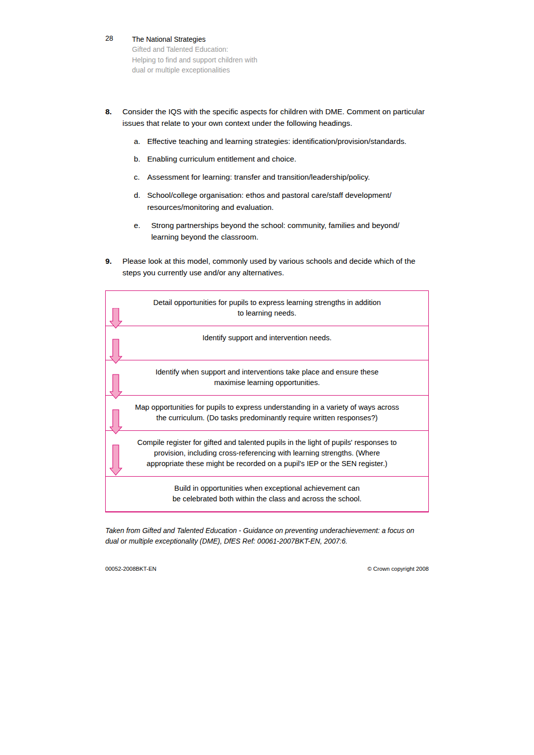28
The National Strategies
Gifted and Talented Education:
Helping to find and support children with
dual or multiple exceptionalities
8.
Consider the IQS with the specific aspects for children with DME. Comment on particular issues that relate to your own context under the following headings.
a.
Effective teaching and learning strategies: identification/provision/standards.
b.
Enabling curriculum entitlement and choice.
c.
Assessment for learning: transfer and transition/leadership/policy.
d.
School/college organisation: ethos and pastoral care/staff development/
resources/monitoring and evaluation.
e.
Strong partnerships beyond the school: community, families and beyond/
learning beyond the classroom.
9.
Please look at this model, commonly used by various schools and decide which of the steps you currently use and/or any alternatives.
Detail opportunities for pupils to express learning strengths in addition
to learning needs.
Identify support and intervention needs.
Identify when support and interventions take place and ensure these
maximise learning opportunities.
Map opportunities for pupils to express understanding in a variety of ways across
the curriculum. (Do tasks predominantly require written responses?)
Compile register for gifted and talented pupils in the light of pupils' responses to
provision, including cross-referencing with learning strengths. (Where
appropriate these might be recorded on a pupil's IEP or the SEN register.)
Build in opportunities when exceptional achievement can
be celebrated both within the class and across the school.
Taken from Gifted and Talented Education - Guidance on preventing underachievement: a focus on dual or multiple exceptionality (DME), DfES Ref: 00061-2007BKT-EN, 2007:6.
00052-2008BKT-EN
© Crown copyright 2008